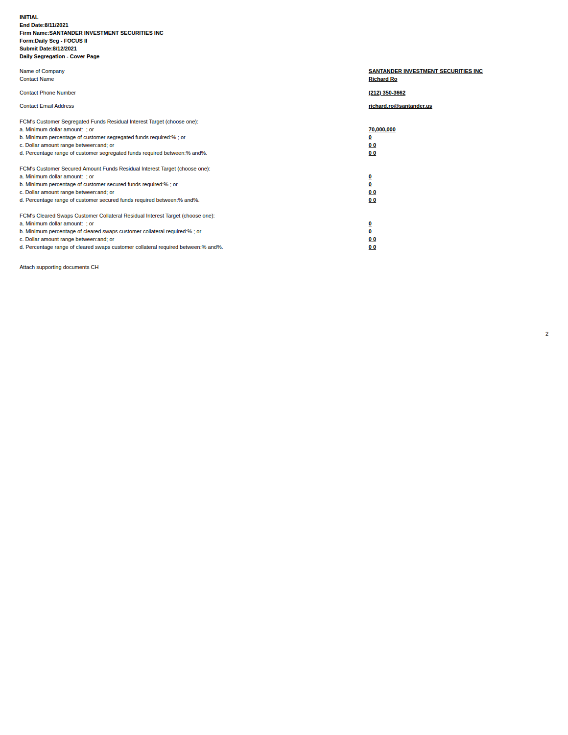INITIAL
End Date:8/11/2021
Firm Name:SANTANDER INVESTMENT SECURITIES INC
Form:Daily Seg - FOCUS II
Submit Date:8/12/2021
Daily Segregation - Cover Page
| Name of Company | SANTANDER INVESTMENT SECURITIES INC |
| Contact Name | Richard Ro |
| Contact Phone Number | (212) 350-3662 |
| Contact Email Address | richard.ro@santander.us |
| FCM's Customer Segregated Funds Residual Interest Target (choose one): | |
| a. Minimum dollar amount: ; or | 70,000,000 |
| b. Minimum percentage of customer segregated funds required:% ; or | 0 |
| c. Dollar amount range between:and; or | 0 0 |
| d. Percentage range of customer segregated funds required between:% and%. | 0 0 |
| FCM's Customer Secured Amount Funds Residual Interest Target (choose one): | |
| a. Minimum dollar amount: ; or | 0 |
| b. Minimum percentage of customer secured funds required:% ; or | 0 |
| c. Dollar amount range between:and; or | 0 0 |
| d. Percentage range of customer secured funds required between:% and%. | 0 0 |
| FCM's Cleared Swaps Customer Collateral Residual Interest Target (choose one): | |
| a. Minimum dollar amount: ; or | 0 |
| b. Minimum percentage of cleared swaps customer collateral required:% ; or | 0 |
| c. Dollar amount range between:and; or | 0 0 |
| d. Percentage range of cleared swaps customer collateral required between:% and%. | 0 0 |
Attach supporting documents CH
2